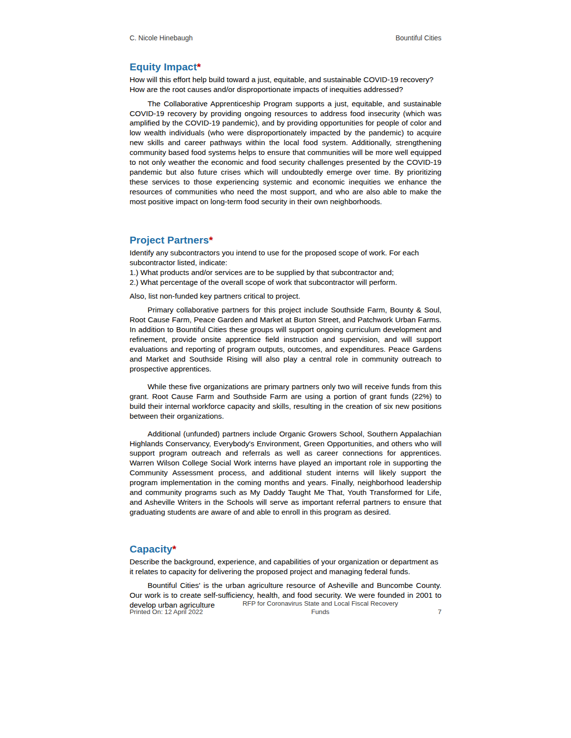C. Nicole Hinebaugh Bountiful Cities
Equity Impact*
How will this effort help build toward a just, equitable, and sustainable COVID-19 recovery? How are the root causes and/or disproportionate impacts of inequities addressed?
The Collaborative Apprenticeship Program supports a just, equitable, and sustainable COVID-19 recovery by providing ongoing resources to address food insecurity (which was amplified by the COVID-19 pandemic), and by providing opportunities for people of color and low wealth individuals (who were disproportionately impacted by the pandemic) to acquire new skills and career pathways within the local food system. Additionally, strengthening community based food systems helps to ensure that communities will be more well equipped to not only weather the economic and food security challenges presented by the COVID-19 pandemic but also future crises which will undoubtedly emerge over time. By prioritizing these services to those experiencing systemic and economic inequities we enhance the resources of communities who need the most support, and who are also able to make the most positive impact on long-term food security in their own neighborhoods.
Project Partners*
Identify any subcontractors you intend to use for the proposed scope of work. For each subcontractor listed, indicate:
1.) What products and/or services are to be supplied by that subcontractor and;
2.) What percentage of the overall scope of work that subcontractor will perform.
Also, list non-funded key partners critical to project.
Primary collaborative partners for this project include Southside Farm, Bounty & Soul, Root Cause Farm, Peace Garden and Market at Burton Street, and Patchwork Urban Farms. In addition to Bountiful Cities these groups will support ongoing curriculum development and refinement, provide onsite apprentice field instruction and supervision, and will support evaluations and reporting of program outputs, outcomes, and expenditures. Peace Gardens and Market and Southside Rising will also play a central role in community outreach to prospective apprentices.
While these five organizations are primary partners only two will receive funds from this grant. Root Cause Farm and Southside Farm are using a portion of grant funds (22%) to build their internal workforce capacity and skills, resulting in the creation of six new positions between their organizations.
Additional (unfunded) partners include Organic Growers School, Southern Appalachian Highlands Conservancy, Everybody's Environment, Green Opportunities, and others who will support program outreach and referrals as well as career connections for apprentices. Warren Wilson College Social Work interns have played an important role in supporting the Community Assessment process, and additional student interns will likely support the program implementation in the coming months and years. Finally, neighborhood leadership and community programs such as My Daddy Taught Me That, Youth Transformed for Life, and Asheville Writers in the Schools will serve as important referral partners to ensure that graduating students are aware of and able to enroll in this program as desired.
Capacity*
Describe the background, experience, and capabilities of your organization or department as it relates to capacity for delivering the proposed project and managing federal funds.
Bountiful Cities' is the urban agriculture resource of Asheville and Buncombe County. Our work is to create self-sufficiency, health, and food security. We were founded in 2001 to develop urban agriculture
Printed On: 12 April 2022
RFP for Coronavirus State and Local Fiscal Recovery
Funds
7